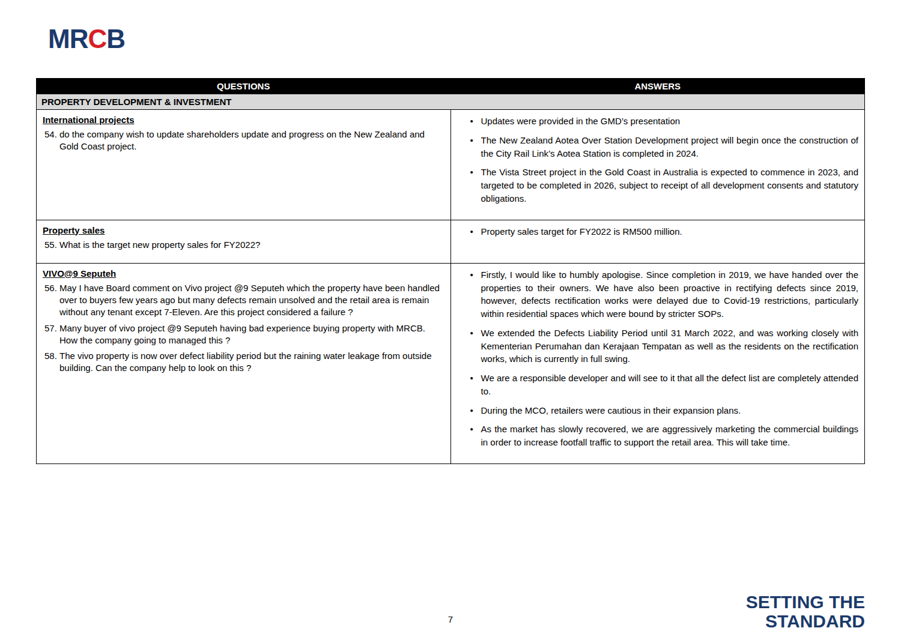MRCB
| QUESTIONS | ANSWERS |
| --- | --- |
| PROPERTY DEVELOPMENT & INVESTMENT |
| International projects do the company wish to update shareholders update and progress on the New Zealand and Gold Coast project. | Updates were provided in the GMD’s presentation The New Zealand Aotea Over Station Development project will begin once the construction of the City Rail Link’s Aotea Station is completed in 2024. The Vista Street project in the Gold Coast in Australia is expected to commence in 2023, and targeted to be completed in 2026, subject to receipt of all development consents and statutory obligations. |
| Property sales What is the target new property sales for FY2022? | Property sales target for FY2022 is RM500 million. |
| VIVO@9 Seputeh May I have Board comment on Vivo project @9 Seputeh which the property have been handled over to buyers few years ago but many defects remain unsolved and the retail area is remain without any tenant except 7-Eleven. Are this project considered a failure ? Many buyer of vivo project @9 Seputeh having bad experience buying property with MRCB. How the company going to managed this ? The vivo property is now over defect liability period but the raining water leakage from outside building. Can the company help to look on this ? | Firstly, I would like to humbly apologise. Since completion in 2019, we have handed over the properties to their owners. We have also been proactive in rectifying defects since 2019, however, defects rectification works were delayed due to Covid-19 restrictions, particularly within residential spaces which were bound by stricter SOPs. We extended the Defects Liability Period until 31 March 2022, and was working closely with Kementerian Perumahan dan Kerajaan Tempatan as well as the residents on the rectification works, which is currently in full swing. We are a responsible developer and will see to it that all the defect list are completely attended to. During the MCO, retailers were cautious in their expansion plans. As the market has slowly recovered, we are aggressively marketing the commercial buildings in order to increase footfall traffic to support the retail area. This will take time. |
7
SETTING THE
STANDARD